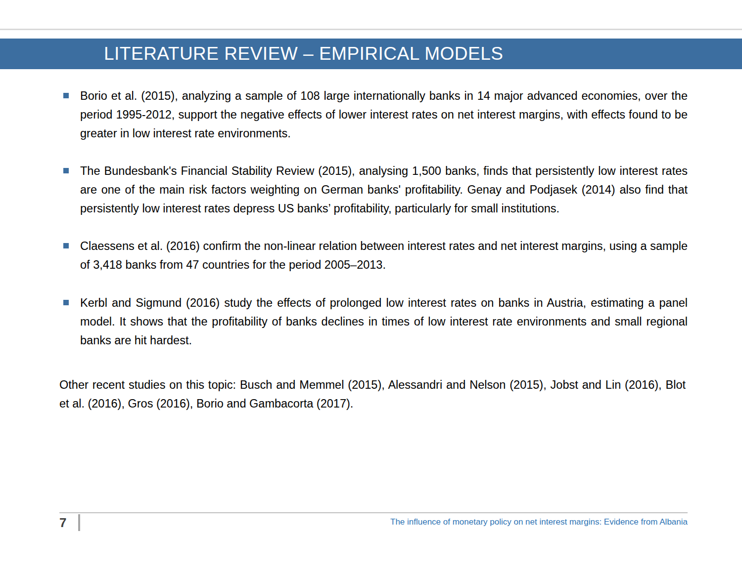LITERATURE REVIEW – EMPIRICAL MODELS
Borio et al. (2015), analyzing a sample of 108 large internationally banks in 14 major advanced economies, over the period 1995-2012, support the negative effects of lower interest rates on net interest margins, with effects found to be greater in low interest rate environments.
The Bundesbank's Financial Stability Review (2015), analysing 1,500 banks, finds that persistently low interest rates are one of the main risk factors weighting on German banks' profitability. Genay and Podjasek (2014) also find that persistently low interest rates depress US banks’ profitability, particularly for small institutions.
Claessens et al. (2016) confirm the non-linear relation between interest rates and net interest margins, using a sample of 3,418 banks from 47 countries for the period 2005–2013.
Kerbl and Sigmund (2016) study the effects of prolonged low interest rates on banks in Austria, estimating a panel model. It shows that the profitability of banks declines in times of low interest rate environments and small regional banks are hit hardest.
Other recent studies on this topic: Busch and Memmel (2015), Alessandri and Nelson (2015), Jobst and Lin (2016), Blot et al. (2016), Gros (2016), Borio and Gambacorta (2017).
7
The influence of monetary policy on net interest margins: Evidence from Albania